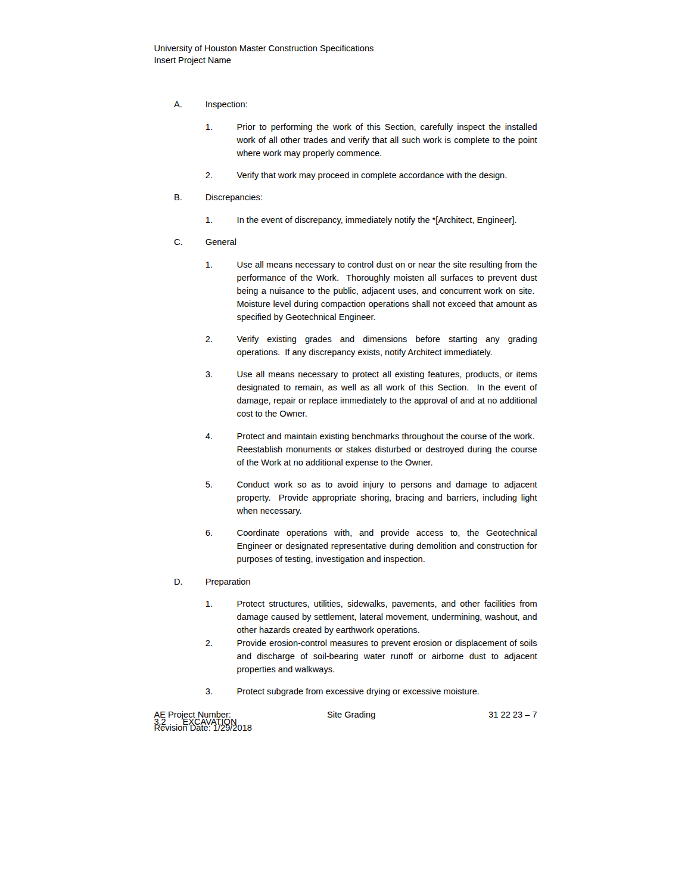University of Houston Master Construction Specifications
Insert Project Name
A.
Inspection:
1.
Prior to performing the work of this Section, carefully inspect the installed work of all other trades and verify that all such work is complete to the point where work may properly commence.
2.
Verify that work may proceed in complete accordance with the design.
B.
Discrepancies:
1.
In the event of discrepancy, immediately notify the *[Architect, Engineer].
C.
General
1.
Use all means necessary to control dust on or near the site resulting from the performance of the Work. Thoroughly moisten all surfaces to prevent dust being a nuisance to the public, adjacent uses, and concurrent work on site. Moisture level during compaction operations shall not exceed that amount as specified by Geotechnical Engineer.
2.
Verify existing grades and dimensions before starting any grading operations. If any discrepancy exists, notify Architect immediately.
3.
Use all means necessary to protect all existing features, products, or items designated to remain, as well as all work of this Section. In the event of damage, repair or replace immediately to the approval of and at no additional cost to the Owner.
4.
Protect and maintain existing benchmarks throughout the course of the work. Reestablish monuments or stakes disturbed or destroyed during the course of the Work at no additional expense to the Owner.
5.
Conduct work so as to avoid injury to persons and damage to adjacent property. Provide appropriate shoring, bracing and barriers, including light when necessary.
6.
Coordinate operations with, and provide access to, the Geotechnical Engineer or designated representative during demolition and construction for purposes of testing, investigation and inspection.
D.
Preparation
1.
Protect structures, utilities, sidewalks, pavements, and other facilities from damage caused by settlement, lateral movement, undermining, washout, and other hazards created by earthwork operations.
2.
Provide erosion-control measures to prevent erosion or displacement of soils and discharge of soil-bearing water runoff or airborne dust to adjacent properties and walkways.
3.
Protect subgrade from excessive drying or excessive moisture.
3.2 EXCAVATION
AE Project Number:
Site Grading
31 22 23 – 7
Revision Date: 1/29/2018